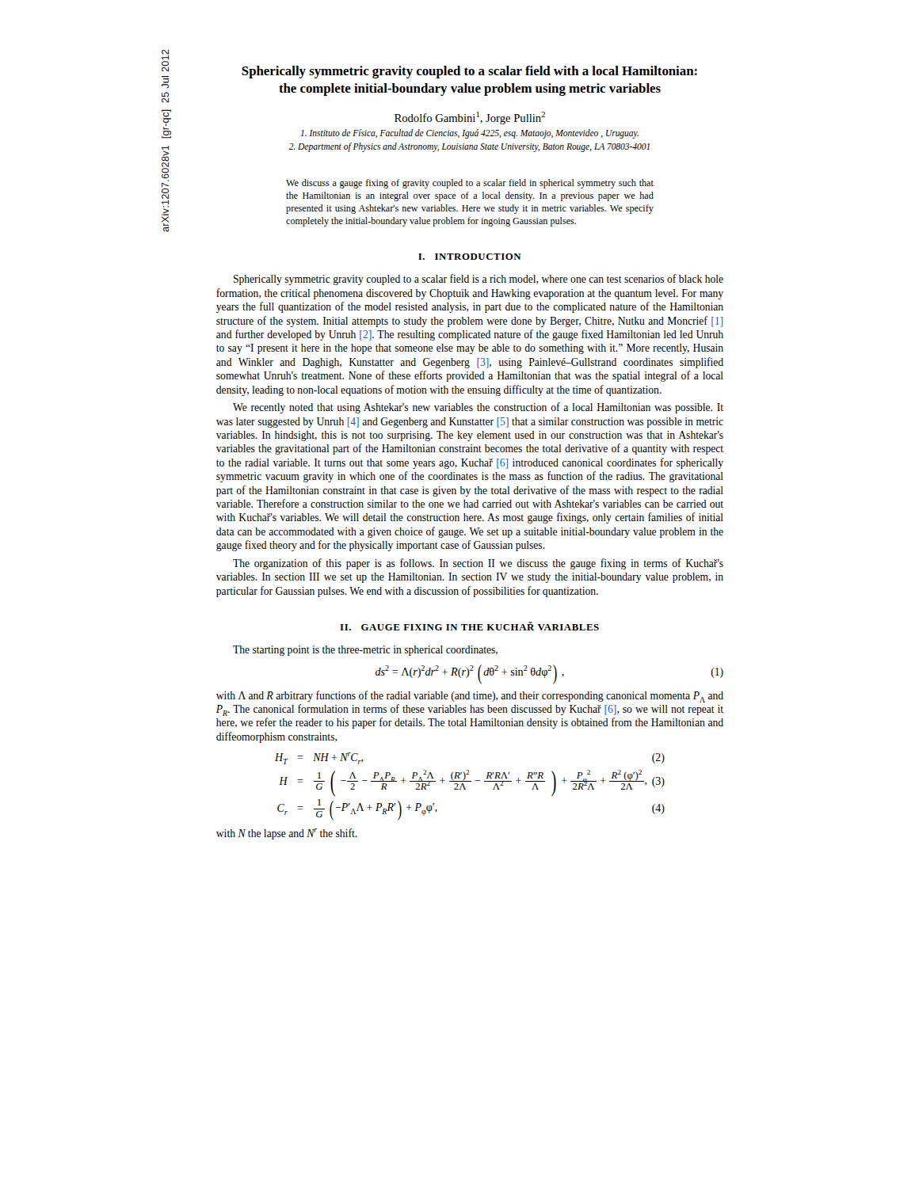arXiv:1207.6028v1 [gr-qc] 25 Jul 2012
Spherically symmetric gravity coupled to a scalar field with a local Hamiltonian: the complete initial-boundary value problem using metric variables
Rodolfo Gambini1, Jorge Pullin2
1. Instituto de Física, Facultad de Ciencias, Iguá 4225, esq. Mataojo, Montevideo , Uruguay.
2. Department of Physics and Astronomy, Louisiana State University, Baton Rouge, LA 70803-4001
We discuss a gauge fixing of gravity coupled to a scalar field in spherical symmetry such that the Hamiltonian is an integral over space of a local density. In a previous paper we had presented it using Ashtekar's new variables. Here we study it in metric variables. We specify completely the initial-boundary value problem for ingoing Gaussian pulses.
I. Introduction
Spherically symmetric gravity coupled to a scalar field is a rich model, where one can test scenarios of black hole formation, the critical phenomena discovered by Choptuik and Hawking evaporation at the quantum level. For many years the full quantization of the model resisted analysis, in part due to the complicated nature of the Hamiltonian structure of the system. Initial attempts to study the problem were done by Berger, Chitre, Nutku and Moncrief [1] and further developed by Unruh [2]. The resulting complicated nature of the gauge fixed Hamiltonian led led Unruh to say “I present it here in the hope that someone else may be able to do something with it.” More recently, Husain and Winkler and Daghigh, Kunstatter and Gegenberg [3], using Painlevé–Gullstrand coordinates simplified somewhat Unruh's treatment. None of these efforts provided a Hamiltonian that was the spatial integral of a local density, leading to non-local equations of motion with the ensuing difficulty at the time of quantization.
We recently noted that using Ashtekar's new variables the construction of a local Hamiltonian was possible. It was later suggested by Unruh [4] and Gegenberg and Kunstatter [5] that a similar construction was possible in metric variables. In hindsight, this is not too surprising. The key element used in our construction was that in Ashtekar's variables the gravitational part of the Hamiltonian constraint becomes the total derivative of a quantity with respect to the radial variable. It turns out that some years ago, Kuchař [6] introduced canonical coordinates for spherically symmetric vacuum gravity in which one of the coordinates is the mass as function of the radius. The gravitational part of the Hamiltonian constraint in that case is given by the total derivative of the mass with respect to the radial variable. Therefore a construction similar to the one we had carried out with Ashtekar's variables can be carried out with Kuchař's variables. We will detail the construction here. As most gauge fixings, only certain families of initial data can be accommodated with a given choice of gauge. We set up a suitable initial-boundary value problem in the gauge fixed theory and for the physically important case of Gaussian pulses.
The organization of this paper is as follows. In section II we discuss the gauge fixing in terms of Kuchař's variables. In section III we set up the Hamiltonian. In section IV we study the initial-boundary value problem, in particular for Gaussian pulses. We end with a discussion of possibilities for quantization.
II. Gauge fixing in the Kuchař variables
The starting point is the three-metric in spherical coordinates,
ds2 = Λ(r)2dr2 + R(r)2 (dθ2 + sin2 θdφ2) ,
(1)
with Λ and R arbitrary functions of the radial variable (and time), and their corresponding canonical momenta PΛ and PR. The canonical formulation in terms of these variables has been discussed by Kuchař [6], so we will not repeat it here, we refer the reader to his paper for details. The total Hamiltonian density is obtained from the Hamiltonian and diffeomorphism constraints,
| H T | = | NH + N r C r , | (2) |
| H | = | 1 G ( − Λ 2 − P Λ P R R + P Λ 2 Λ 2 R 2 + ( R ′) 2 2Λ − R ′ R Λ′ Λ 2 + R ” R Λ ) + P φ 2 2 R 2 Λ + R 2 (φ′) 2 2Λ , | (3) |
| C r | = | 1 G ( − P ′ Λ Λ + P R R ′ ) + P φ φ′, | (4) |
with N the lapse and Nr the shift.